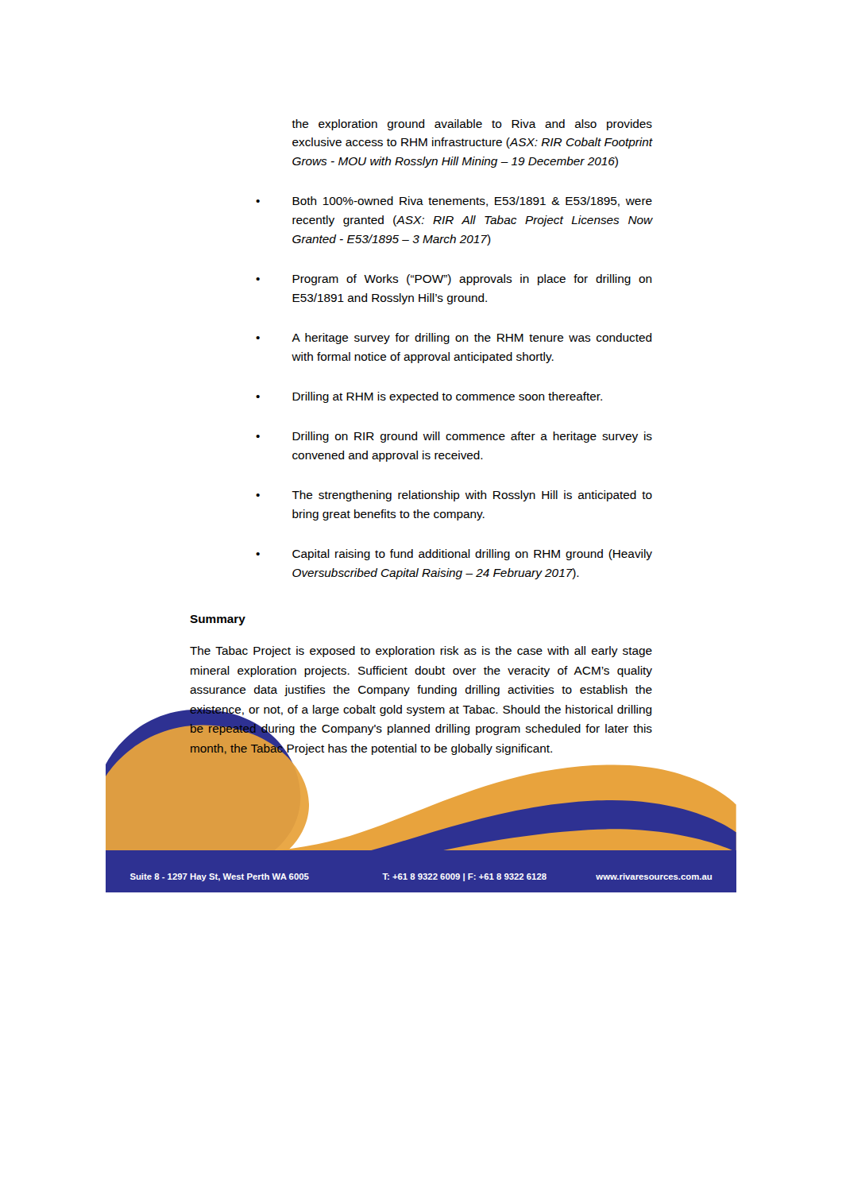the exploration ground available to Riva and also provides exclusive access to RHM infrastructure (ASX: RIR Cobalt Footprint Grows - MOU with Rosslyn Hill Mining – 19 December 2016)
Both 100%-owned Riva tenements, E53/1891 & E53/1895, were recently granted (ASX: RIR All Tabac Project Licenses Now Granted - E53/1895 – 3 March 2017)
Program of Works (“POW”) approvals in place for drilling on E53/1891 and Rosslyn Hill’s ground.
A heritage survey for drilling on the RHM tenure was conducted with formal notice of approval anticipated shortly.
Drilling at RHM is expected to commence soon thereafter.
Drilling on RIR ground will commence after a heritage survey is convened and approval is received.
The strengthening relationship with Rosslyn Hill is anticipated to bring great benefits to the company.
Capital raising to fund additional drilling on RHM ground (Heavily Oversubscribed Capital Raising – 24 February 2017).
Summary
The Tabac Project is exposed to exploration risk as is the case with all early stage mineral exploration projects. Sufficient doubt over the veracity of ACM’s quality assurance data justifies the Company funding drilling activities to establish the existence, or not, of a large cobalt gold system at Tabac. Should the historical drilling be repeated during the Company's planned drilling program scheduled for later this month, the Tabac Project has the potential to be globally significant.
Suite 8 - 1297 Hay St, West Perth WA 6005 T: +61 8 9322 6009 | F: +61 8 9322 6128 www.rivaresources.com.au